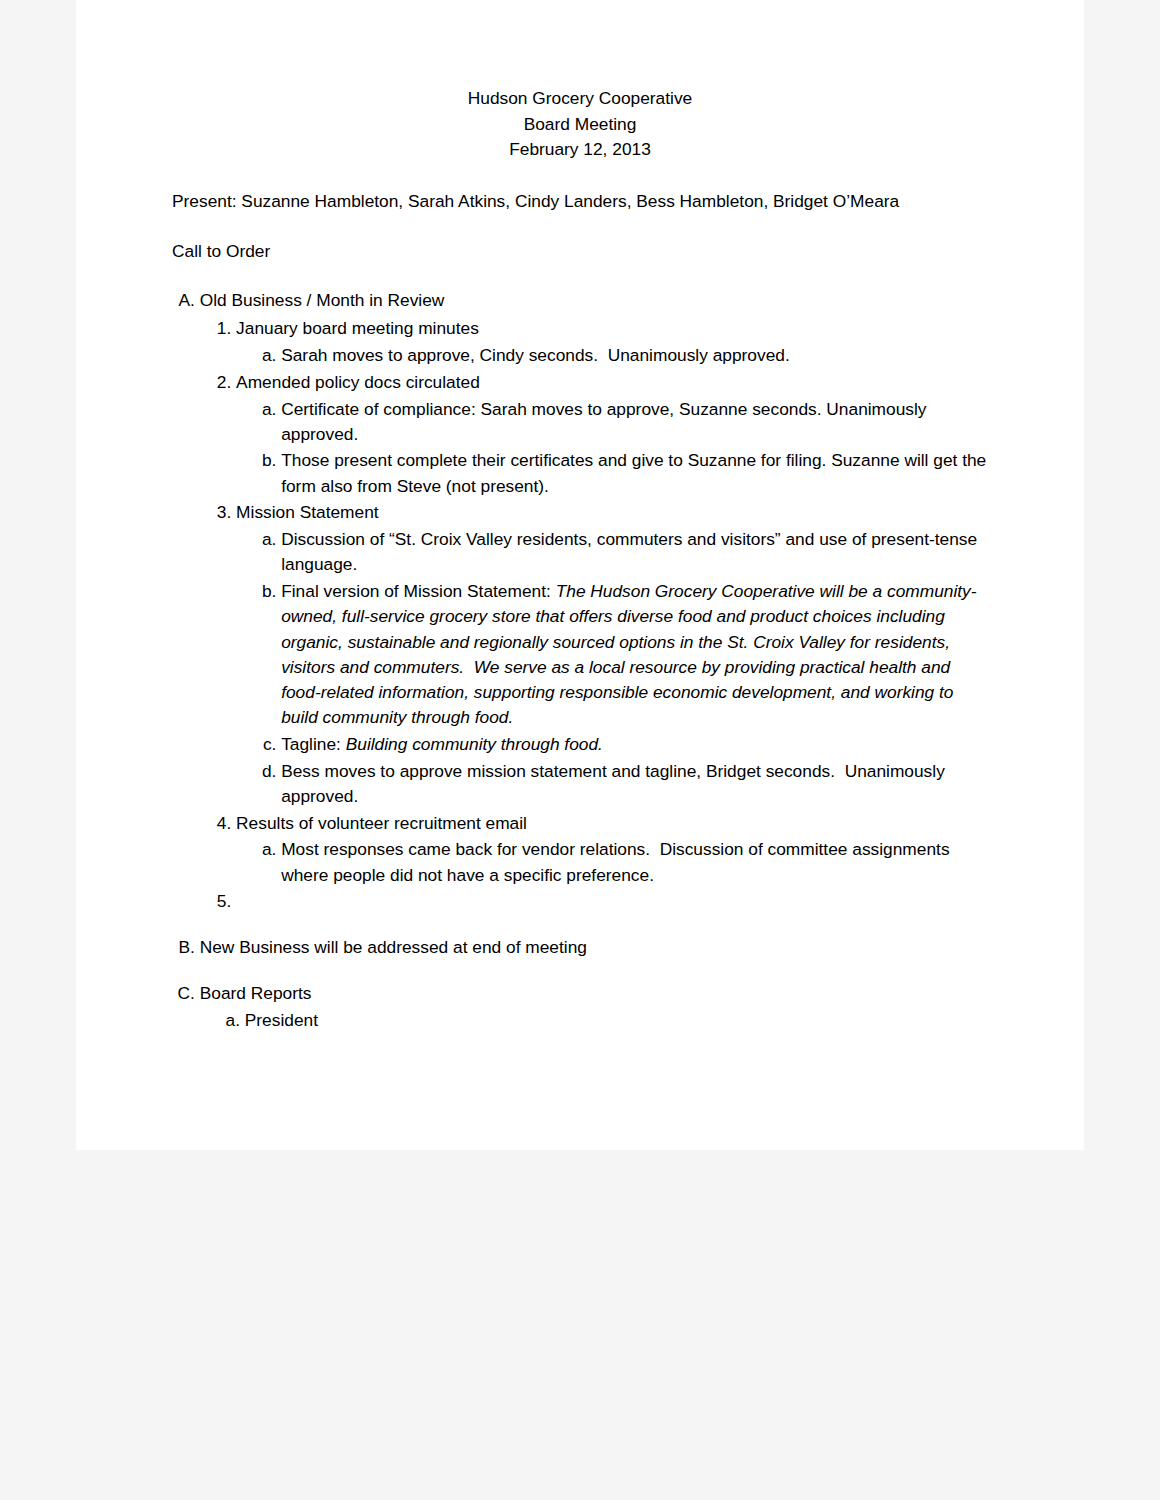Hudson Grocery Cooperative
Board Meeting
February 12, 2013
Present: Suzanne Hambleton, Sarah Atkins, Cindy Landers, Bess Hambleton, Bridget O’Meara
Call to Order
Old Business / Month in Review
January board meeting minutes
Sarah moves to approve, Cindy seconds. Unanimously approved.
Amended policy docs circulated
Certificate of compliance: Sarah moves to approve, Suzanne seconds. Unanimously approved.
Those present complete their certificates and give to Suzanne for filing. Suzanne will get the form also from Steve (not present).
Mission Statement
Discussion of “St. Croix Valley residents, commuters and visitors” and use of present-tense language.
Final version of Mission Statement: The Hudson Grocery Cooperative will be a community-owned, full-service grocery store that offers diverse food and product choices including organic, sustainable and regionally sourced options in the St. Croix Valley for residents, visitors and commuters. We serve as a local resource by providing practical health and food-related information, supporting responsible economic development, and working to build community through food.
Tagline: Building community through food.
Bess moves to approve mission statement and tagline, Bridget seconds. Unanimously approved.
Results of volunteer recruitment email
Most responses came back for vendor relations. Discussion of committee assignments where people did not have a specific preference.
New Business will be addressed at end of meeting
Board Reports
President